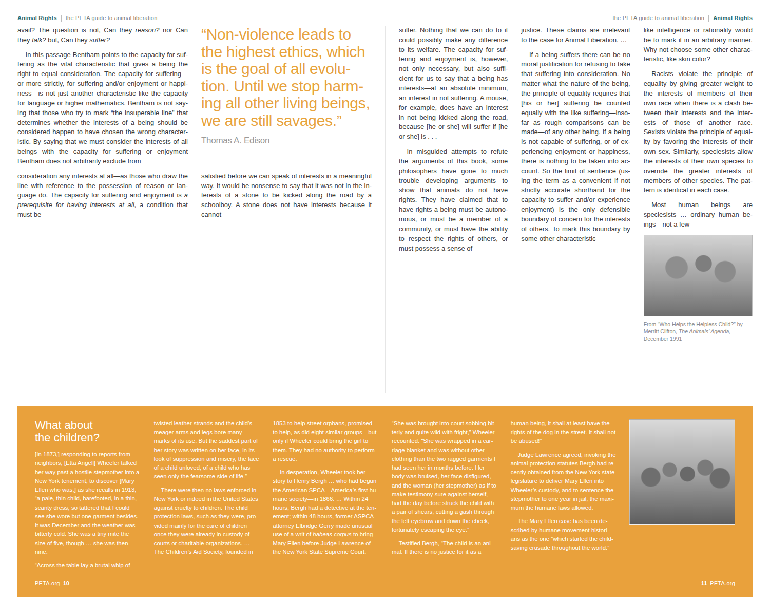Animal Rights the PETA guide to animal liberation
the PETA guide to animal liberation Animal Rights
avail? The question is not, Can they reason? nor Can they talk? but, Can they suffer?
In this passage Bentham points to the capacity for suffering as the vital characteristic that gives a being the right to equal consideration. The capacity for suffering—or more strictly, for suffering and/or enjoyment or happiness—is not just another characteristic like the capacity for language or higher mathematics. Bentham is not saying that those who try to mark “the insuperable line” that determines whether the interests of a being should be considered happen to have chosen the wrong characteristic. By saying that we must consider the interests of all beings with the capacity for suffering or enjoyment Bentham does not arbitrarily exclude from
“Non-violence leads to the highest ethics, which is the goal of all evolution. Until we stop harming all other living beings, we are still savages.” Thomas A. Edison
consideration any interests at all—as those who draw the line with reference to the possession of reason or language do. The capacity for suffering and enjoyment is a prerequisite for having interests at all, a condition that must be
satisfied before we can speak of interests in a meaningful way. It would be nonsense to say that it was not in the interests of a stone to be kicked along the road by a schoolboy. A stone does not have interests because it cannot
suffer. Nothing that we can do to it could possibly make any difference to its welfare. The capacity for suffering and enjoyment is, however, not only necessary, but also sufficient for us to say that a being has interests—at an absolute minimum, an interest in not suffering. A mouse, for example, does have an interest in not being kicked along the road, because [he or she] will suffer if [he or she] is . . .
In misguided attempts to refute the arguments of this book, some philosophers have gone to much trouble developing arguments to show that animals do not have rights. They have claimed that to have rights a being must be autonomous, or must be a member of a community, or must have the ability to respect the rights of others, or must possess a sense of
justice. These claims are irrelevant to the case for Animal Liberation. …
If a being suffers there can be no moral justification for refusing to take that suffering into consideration. No matter what the nature of the being, the principle of equality requires that [his or her] suffering be counted equally with the like suffering—insofar as rough comparisons can be made—of any other being. If a being is not capable of suffering, or of experiencing enjoyment or happiness, there is nothing to be taken into account. So the limit of sentience (using the term as a convenient if not strictly accurate shorthand for the capacity to suffer and/or experience enjoyment) is the only defensible boundary of concern for the interests of others. To mark this boundary by some other characteristic
like intelligence or rationality would be to mark it in an arbitrary manner. Why not choose some other characteristic, like skin color?
Racists violate the principle of equality by giving greater weight to the interests of members of their own race when there is a clash between their interests and the interests of those of another race. Sexists violate the principle of equality by favoring the interests of their own sex. Similarly, speciesists allow the interests of their own species to override the greater interests of members of other species. The pattern is identical in each case.
Most human beings are speciesists … ordinary human beings—not a few
From “Who Helps the Helpless Child?” by Merritt Clifton, The Animals’ Agenda, December 1991
What about
the children?
[In 1873,] responding to reports from neighbors, [Etta Angell] Wheeler talked her way past a hostile stepmother into a New York tenement, to discover [Mary Ellen who was,] as she recalls in 1913, “a pale, thin child, barefooted, in a thin, scanty dress, so tattered that I could see she wore but one garment besides. It was December and the weather was bitterly cold. She was a tiny mite the size of five, though … she was then nine.
“Across the table lay a brutal whip of
twisted leather strands and the child’s meager arms and legs bore many marks of its use. But the saddest part of her story was written on her face, in its look of suppression and misery, the face of a child unloved, of a child who has seen only the fearsome side of life.”
There were then no laws enforced in New York or indeed in the United States against cruelty to children. The child protection laws, such as they were, provided mainly for the care of children once they were already in custody of courts or charitable organizations. … The Children’s Aid Society, founded in
1853 to help street orphans, promised to help, as did eight similar groups—but only if Wheeler could bring the girl to them. They had no authority to perform a rescue.
In desperation, Wheeler took her story to Henry Bergh … who had begun the American SPCA—America’s first humane society—in 1866. … Within 24 hours, Bergh had a detective at the tenement; within 48 hours, former ASPCA attorney Elbridge Gerry made unusual use of a writ of habeas corpus to bring Mary Ellen before Judge Lawrence of the New York State Supreme Court.
“She was brought into court sobbing bitterly and quite wild with fright,” Wheeler recounted. “She was wrapped in a carriage blanket and was without other clothing than the two ragged garments I had seen her in months before. Her body was bruised, her face disfigured, and the woman (her stepmother) as if to make testimony sure against herself, had the day before struck the child with a pair of shears, cutting a gash through the left eyebrow and down the cheek, fortunately escaping the eye.”
Testified Bergh, “The child is an animal. If there is no justice for it as a
human being, it shall at least have the rights of the dog in the street. It shall not be abused!”
Judge Lawrence agreed, invoking the animal protection statutes Bergh had recently obtained from the New York state legislature to deliver Mary Ellen into Wheeler’s custody, and to sentence the stepmother to one year in jail, the maximum the humane laws allowed.
The Mary Ellen case has been described by humane movement historians as the one “which started the child-saving crusade throughout the world.”
PETA.org 10
11 PETA.org